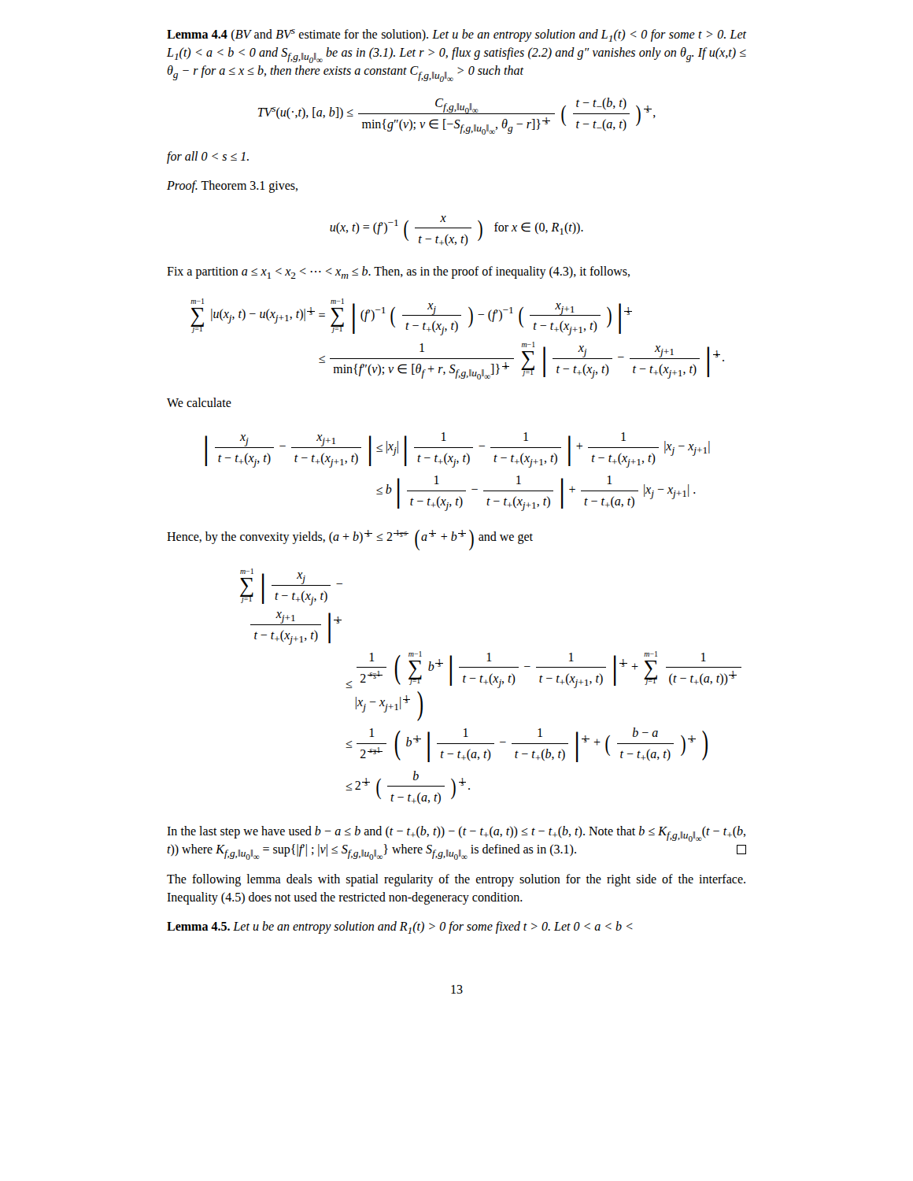Lemma 4.4 (BV and BVs estimate for the solution). Let u be an entropy solution and L1(t) < 0 for some t > 0. Let L1(t) < a < b < 0 and Sf,g,‖u0‖∞ be as in (3.1). Let r > 0, flux g satisfies (2.2) and g″ vanishes only on θg. If u(x,t) ≤ θg − r for a ≤ x ≤ b, then there exists a constant Cf,g,‖u0‖∞ > 0 such that
TVs(u(·,t), [a, b]) ≤ Cf,g,‖u0‖∞ min{g″(v); v ∈ [−Sf,g,‖u0‖∞, θg − r]}1 s ( t − t−(b, t) t − t−(a, t) )1 s,
for all 0 < s ≤ 1.
Proof. Theorem 3.1 gives,
u(x, t) = (f′)−1 ( x t − t+(x, t) ) for x ∈ (0, R1(t)).
Fix a partition a ≤ x1 < x2 < ⋯ < xm ≤ b. Then, as in the proof of inequality (4.3), it follows,
| m −1 ∑ j =1 / u ( x j , t ) − u ( x j +1 , t )/ 1 s | = | m −1 ∑ j =1 / ( f ′) −1 ( x j t − t + ( x j , t ) ) − ( f ′) −1 ( x j +1 t − t + ( x j +1 , t ) ) / 1 s |
| | ≤ | 1 min{ f ″( v ); v ∈ [ θ f + r , S f , g ,‖ u 0 ‖ ∞ ]} 1 s m −1 ∑ j =1 / x j t − t + ( x j , t ) − x j +1 t − t + ( x j +1 , t ) / 1 s . |
We calculate
| / x j t − t + ( x j , t ) − x j +1 t − t + ( x j +1 , t ) / | ≤ | / x j / / 1 t − t + ( x j , t ) − 1 t − t + ( x j +1 , t ) / + 1 t − t + ( x j +1 , t ) / x j − x j +1 / |
| | ≤ | b / 1 t − t + ( x j , t ) − 1 t − t + ( x j +1 , t ) / + 1 t − t + ( a , t ) / x j − x j +1 / . |
Hence, by the convexity yields, (a + b)1 s ≤ 21−s s (a1 s + b1 s) and we get
| m −1 ∑ j =1 / x j t − t + ( x j , t ) − x j +1 t − t + ( x j +1 , t ) / 1 s | | |
| | ≤ | 1 2 s −1 s ( m −1 ∑ j =1 b 1 s / 1 t − t + ( x j , t ) − 1 t − t + ( x j +1 , t ) / 1 s + m −1 ∑ j =1 1 ( t − t + ( a , t )) 1 s / x j − x j +1 / 1 s ) |
| | ≤ | 1 2 s −1 s ( b 1 s / 1 t − t + ( a , t ) − 1 t − t + ( b , t ) / 1 s + ( b − a t − t + ( a , t ) ) 1 s ) |
| | ≤ | 2 1 s ( b t − t + ( a , t ) ) 1 s . |
In the last step we have used b − a ≤ b and (t − t+(b, t)) − (t − t+(a, t)) ≤ t − t+(b, t). Note that b ≤ Kf,g,‖u0‖∞(t − t+(b, t)) where Kf,g,‖u0‖∞ = sup{|f′| ; |v| ≤ Sf,g,‖u0‖∞} where Sf,g,‖u0‖∞ is defined as in (3.1).
The following lemma deals with spatial regularity of the entropy solution for the right side of the interface. Inequality (4.5) does not used the restricted non-degeneracy condition.
Lemma 4.5. Let u be an entropy solution and R1(t) > 0 for some fixed t > 0. Let 0 < a < b <
13